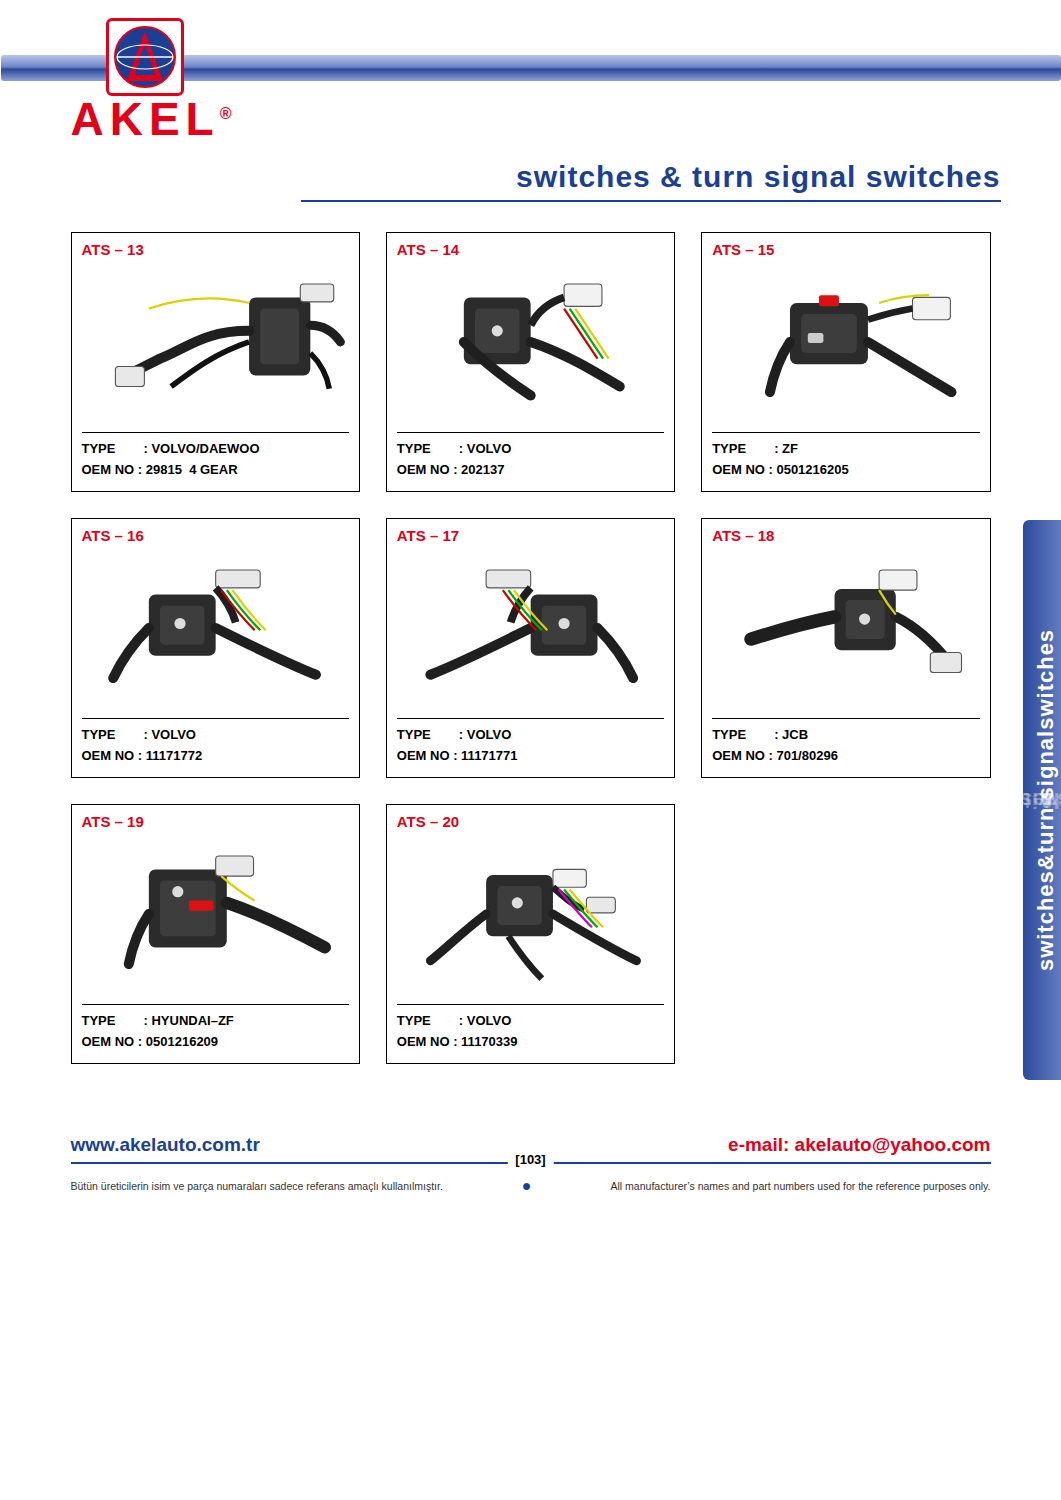AKEL®
switches & turn signal switches
switswitches&&tturn signalaswitchesches
ATS – 13
TYPE: VOLVO/DAEWOO
OEM NO : 29815 4 GEAR
ATS – 14
TYPE: VOLVO
OEM NO : 202137
ATS – 15
TYPE: ZF
OEM NO : 0501216205
ATS – 16
TYPE: VOLVO
OEM NO : 11171772
ATS – 17
TYPE: VOLVO
OEM NO : 11171771
ATS – 18
TYPE: JCB
OEM NO : 701/80296
ATS – 19
TYPE: HYUNDAI–ZF
OEM NO : 0501216209
ATS – 20
TYPE: VOLVO
OEM NO : 11170339
www.akelauto.com.tr e-mail: akelauto@yahoo.com
[103]
Bütün üreticilerin isim ve parça numaraları sadece referans amaçlı kullanılmıştır. ● All manufacturer’s names and part numbers used for the reference purposes only.